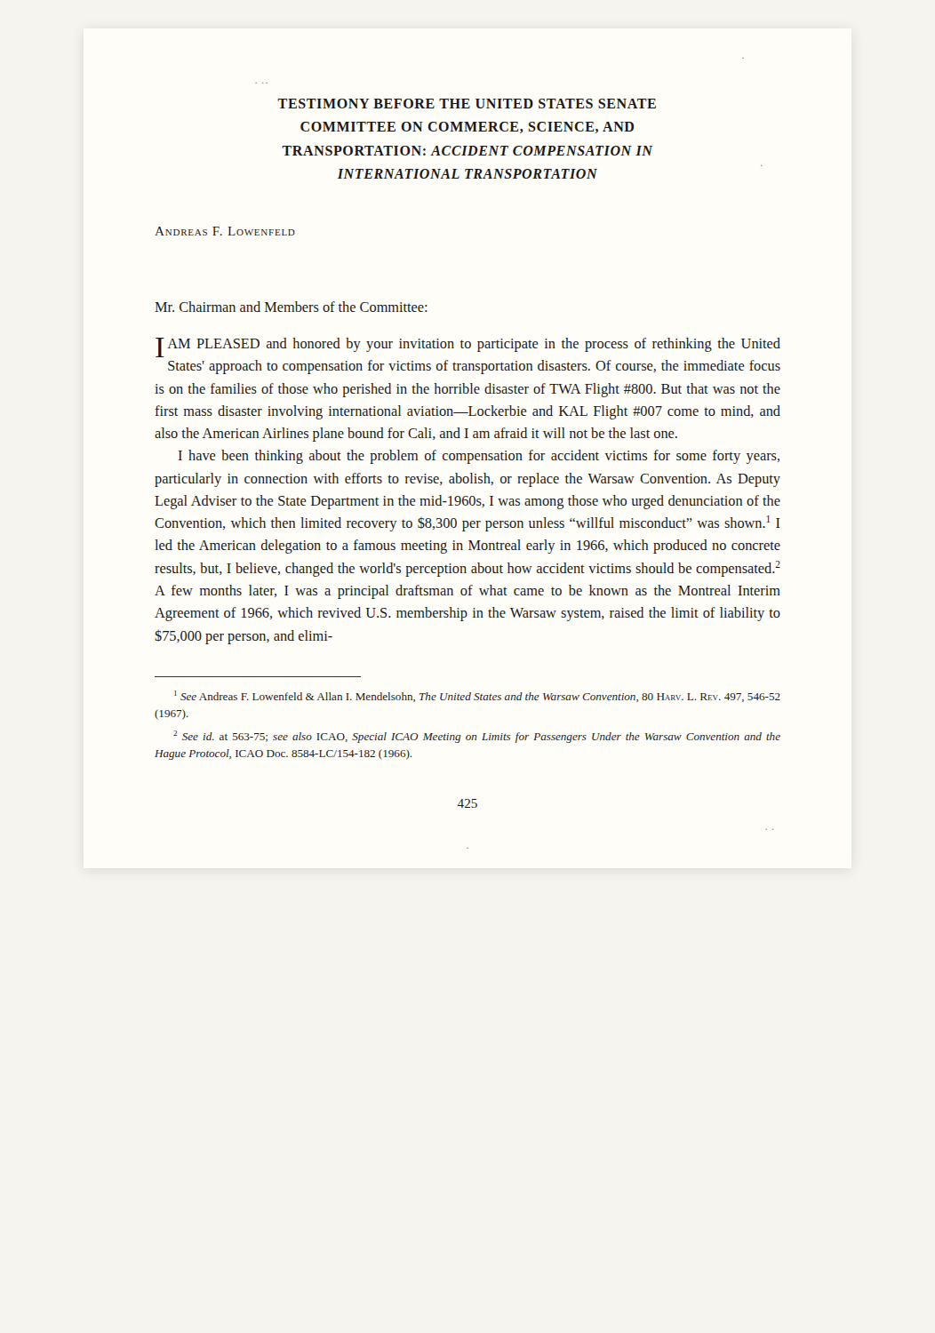· · ·· · · · ·
Testimony Before the United States Senate
Committee on Commerce, Science, and
Transportation: Accident Compensation in
International Transportation
Andreas F. Lowenfeld
Mr. Chairman and Members of the Committee:
I AM PLEASED and honored by your invitation to participate in the process of rethinking the United States' approach to compensation for victims of transportation disasters. Of course, the immediate focus is on the families of those who perished in the horrible disaster of TWA Flight #800. But that was not the first mass disaster involving international aviation—Lockerbie and KAL Flight #007 come to mind, and also the American Airlines plane bound for Cali, and I am afraid it will not be the last one.
I have been thinking about the problem of compensation for accident victims for some forty years, particularly in connection with efforts to revise, abolish, or replace the Warsaw Convention. As Deputy Legal Adviser to the State Department in the mid-1960s, I was among those who urged denunciation of the Convention, which then limited recovery to $8,300 per person unless “willful misconduct” was shown.1 I led the American delegation to a famous meeting in Montreal early in 1966, which produced no concrete results, but, I believe, changed the world's perception about how accident victims should be compensated.2 A few months later, I was a principal draftsman of what came to be known as the Montreal Interim Agreement of 1966, which revived U.S. membership in the Warsaw system, raised the limit of liability to $75,000 per person, and elimi-
1 See Andreas F. Lowenfeld & Allan I. Mendelsohn, The United States and the Warsaw Convention, 80 Harv. L. Rev. 497, 546-52 (1967).
2 See id. at 563-75; see also ICAO, Special ICAO Meeting on Limits for Passengers Under the Warsaw Convention and the Hague Protocol, ICAO Doc. 8584-LC/154-182 (1966).
425